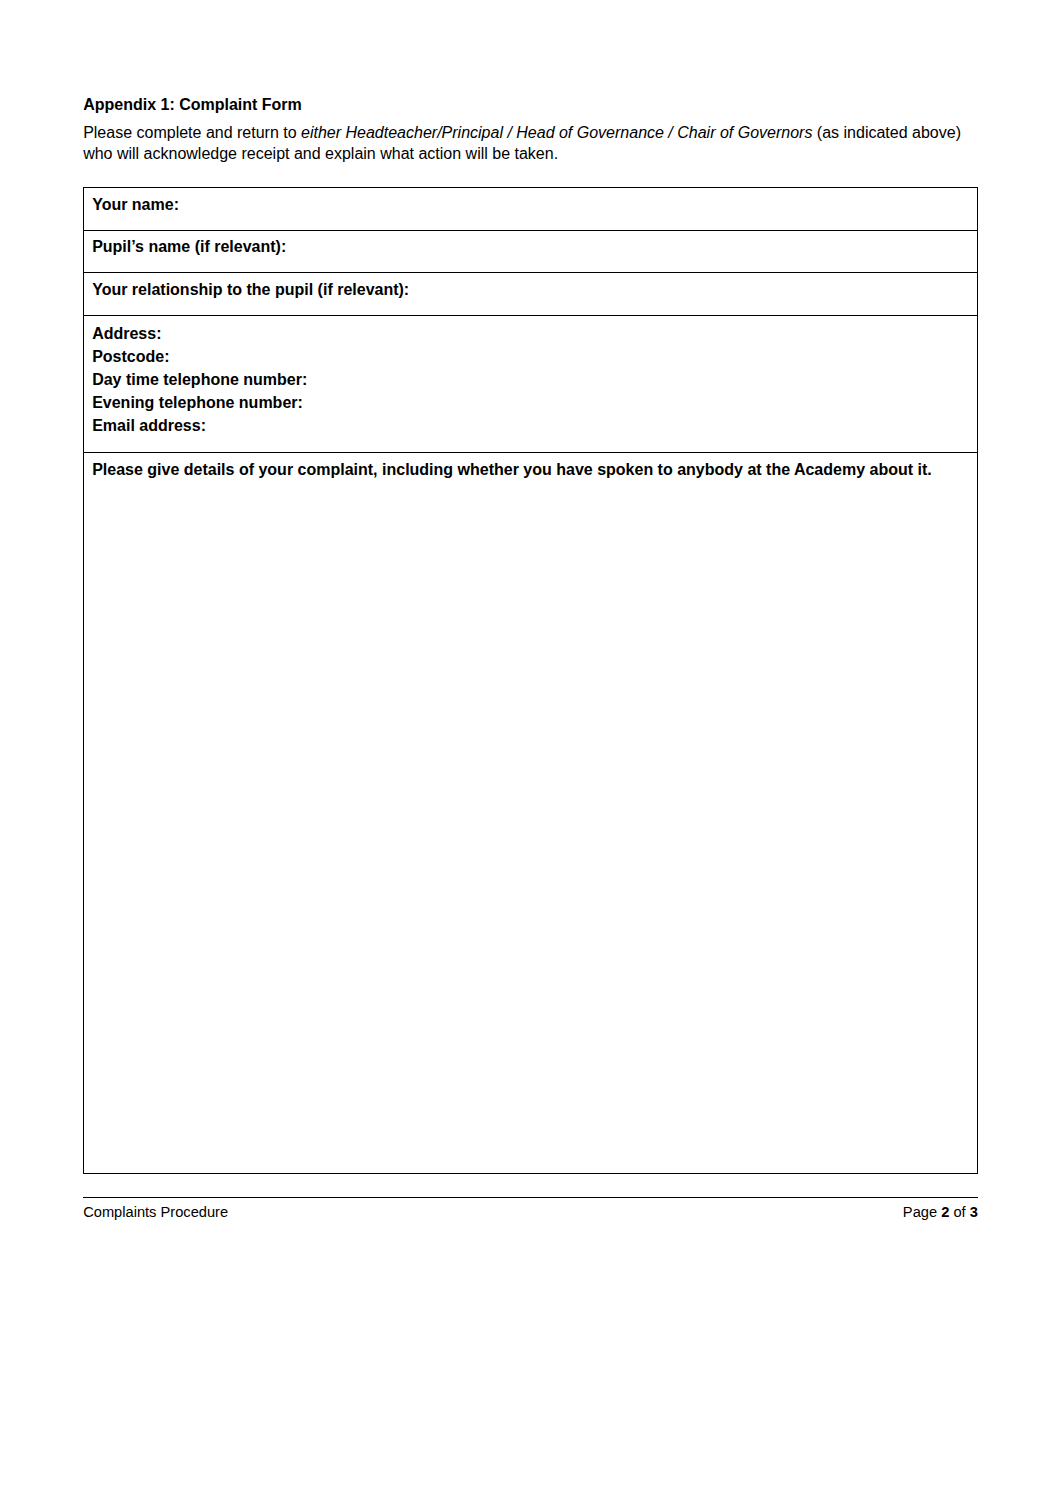Appendix 1: Complaint Form
Please complete and return to either Headteacher/Principal / Head of Governance / Chair of Governors (as indicated above) who will acknowledge receipt and explain what action will be taken.
| Your name: |
| Pupil’s name (if relevant): |
| Your relationship to the pupil (if relevant): |
| Address: Postcode: Day time telephone number: Evening telephone number: Email address: |
| Please give details of your complaint, including whether you have spoken to anybody at the Academy about it. |
Complaints Procedure Page 2 of 3